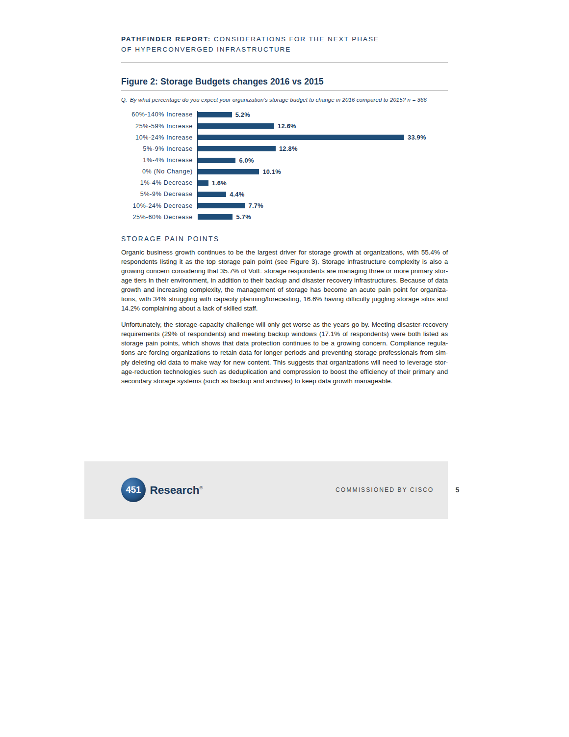PATHFINDER REPORT: CONSIDERATIONS FOR THE NEXT PHASE
OF HYPERCONVERGED INFRASTRUCTURE
Figure 2: Storage Budgets changes 2016 vs 2015
Q. By what percentage do you expect your organization’s storage budget to change in 2016 compared to 2015? n = 366
60%-140% Increase
5.2%
25%-59% Increase
12.6%
10%-24% Increase
33.9%
5%-9% Increase
12.8%
1%-4% Increase
6.0%
0% (No Change)
10.1%
1%-4% Decrease
1.6%
5%-9% Decrease
4.4%
10%-24% Decrease
7.7%
25%-60% Decrease
5.7%
Storage Pain Points
Organic business growth continues to be the largest driver for storage growth at organizations, with 55.4% of respondents listing it as the top storage pain point (see Figure 3). Storage infrastructure complexity is also a growing concern considering that 35.7% of VotE storage respondents are managing three or more primary storage tiers in their environment, in addition to their backup and disaster recovery infrastructures. Because of data growth and increasing complexity, the management of storage has become an acute pain point for organizations, with 34% struggling with capacity planning/forecasting, 16.6% having difficulty juggling storage silos and 14.2% complaining about a lack of skilled staff.
Unfortunately, the storage-capacity challenge will only get worse as the years go by. Meeting disaster-recovery requirements (29% of respondents) and meeting backup windows (17.1% of respondents) were both listed as storage pain points, which shows that data protection continues to be a growing concern. Compliance regulations are forcing organizations to retain data for longer periods and preventing storage professionals from simply deleting old data to make way for new content. This suggests that organizations will need to leverage storage-reduction technologies such as deduplication and compression to boost the efficiency of their primary and secondary storage systems (such as backup and archives) to keep data growth manageable.
451
Research®
Commissioned by Cisco
5